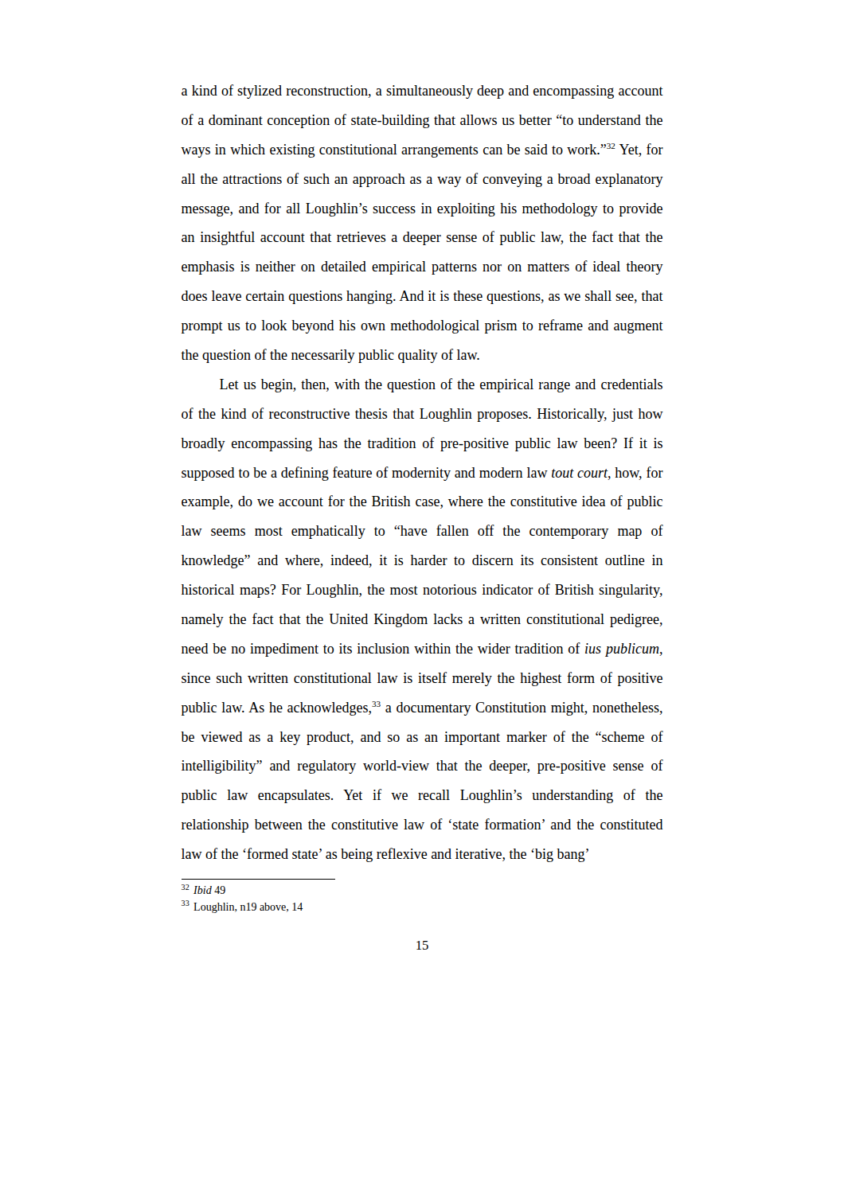a kind of stylized reconstruction, a simultaneously deep and encompassing account of a dominant conception of state-building that allows us better “to understand the ways in which existing constitutional arrangements can be said to work.”32 Yet, for all the attractions of such an approach as a way of conveying a broad explanatory message, and for all Loughlin’s success in exploiting his methodology to provide an insightful account that retrieves a deeper sense of public law, the fact that the emphasis is neither on detailed empirical patterns nor on matters of ideal theory does leave certain questions hanging. And it is these questions, as we shall see, that prompt us to look beyond his own methodological prism to reframe and augment the question of the necessarily public quality of law.
Let us begin, then, with the question of the empirical range and credentials of the kind of reconstructive thesis that Loughlin proposes. Historically, just how broadly encompassing has the tradition of pre-positive public law been? If it is supposed to be a defining feature of modernity and modern law tout court, how, for example, do we account for the British case, where the constitutive idea of public law seems most emphatically to “have fallen off the contemporary map of knowledge” and where, indeed, it is harder to discern its consistent outline in historical maps? For Loughlin, the most notorious indicator of British singularity, namely the fact that the United Kingdom lacks a written constitutional pedigree, need be no impediment to its inclusion within the wider tradition of ius publicum, since such written constitutional law is itself merely the highest form of positive public law. As he acknowledges,33 a documentary Constitution might, nonetheless, be viewed as a key product, and so as an important marker of the “scheme of intelligibility” and regulatory world-view that the deeper, pre-positive sense of public law encapsulates. Yet if we recall Loughlin’s understanding of the relationship between the constitutive law of ‘state formation’ and the constituted law of the ‘formed state’ as being reflexive and iterative, the ‘big bang’
32 Ibid 49
33 Loughlin, n19 above, 14
15